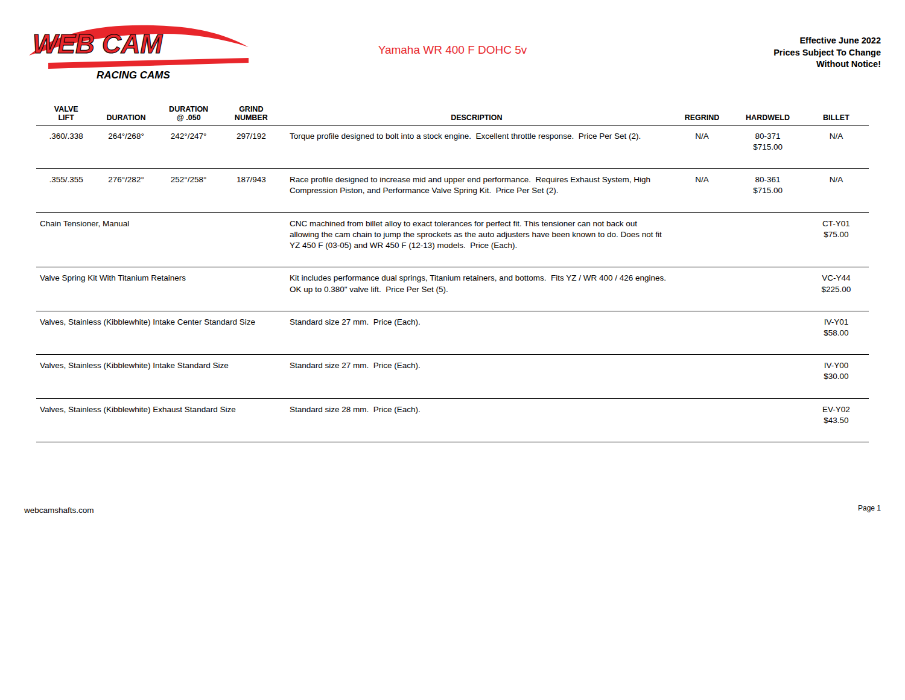WEB CAM RACING CAMS
Yamaha WR 400 F DOHC 5v
Effective June 2022
Prices Subject To Change
Without Notice!
| VALVE LIFT | DURATION | DURATION @ .050 | GRIND NUMBER | DESCRIPTION | REGRIND | HARDWELD | BILLET |
| --- | --- | --- | --- | --- | --- | --- | --- |
| .360/.338 | 264°/268° | 242°/247° | 297/192 | Torque profile designed to bolt into a stock engine. Excellent throttle response. Price Per Set (2). | N/A | 80-371 $715.00 | N/A |
| .355/.355 | 276°/282° | 252°/258° | 187/943 | Race profile designed to increase mid and upper end performance. Requires Exhaust System, High Compression Piston, and Performance Valve Spring Kit. Price Per Set (2). | N/A | 80-361 $715.00 | N/A |
| Chain Tensioner, Manual | CNC machined from billet alloy to exact tolerances for perfect fit. This tensioner can not back out allowing the cam chain to jump the sprockets as the auto adjusters have been known to do. Does not fit YZ 450 F (03-05) and WR 450 F (12-13) models. Price (Each). | | | CT-Y01 $75.00 |
| Valve Spring Kit With Titanium Retainers | Kit includes performance dual springs, Titanium retainers, and bottoms. Fits YZ / WR 400 / 426 engines. OK up to 0.380" valve lift. Price Per Set (5). | | | VC-Y44 $225.00 |
| Valves, Stainless (Kibblewhite) Intake Center Standard Size | Standard size 27 mm. Price (Each). | | | IV-Y01 $58.00 |
| Valves, Stainless (Kibblewhite) Intake Standard Size | Standard size 27 mm. Price (Each). | | | IV-Y00 $30.00 |
| Valves, Stainless (Kibblewhite) Exhaust Standard Size | Standard size 28 mm. Price (Each). | | | EV-Y02 $43.50 |
webcamshafts.com
Page 1